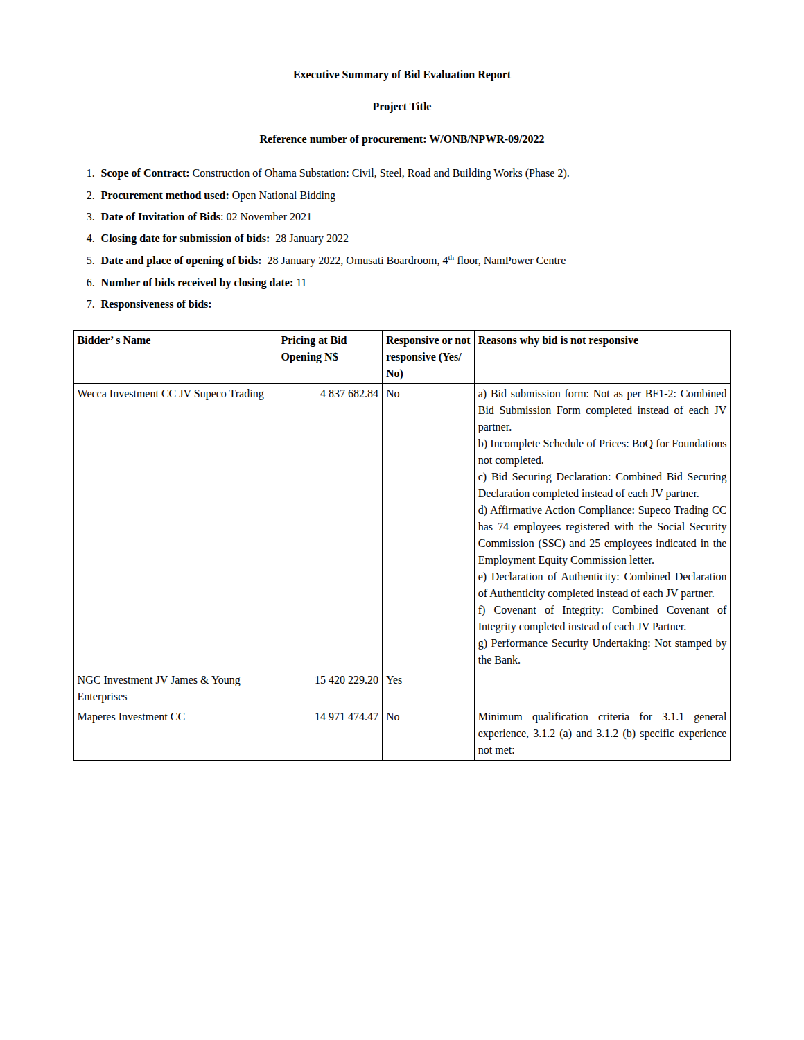Executive Summary of Bid Evaluation Report
Project Title
Reference number of procurement: W/ONB/NPWR-09/2022
Scope of Contract: Construction of Ohama Substation: Civil, Steel, Road and Building Works (Phase 2).
Procurement method used: Open National Bidding
Date of Invitation of Bids: 02 November 2021
Closing date for submission of bids: 28 January 2022
Date and place of opening of bids: 28 January 2022, Omusati Boardroom, 4th floor, NamPower Centre
Number of bids received by closing date: 11
Responsiveness of bids:
| Bidder’ s Name | Pricing at Bid Opening N$ | Responsive or not responsive (Yes/ No) | Reasons why bid is not responsive |
| --- | --- | --- | --- |
| Wecca Investment CC JV Supeco Trading | 4 837 682.84 | No | a) Bid submission form: Not as per BF1-2: Combined Bid Submission Form completed instead of each JV partner. b) Incomplete Schedule of Prices: BoQ for Foundations not completed. c) Bid Securing Declaration: Combined Bid Securing Declaration completed instead of each JV partner. d) Affirmative Action Compliance: Supeco Trading CC has 74 employees registered with the Social Security Commission (SSC) and 25 employees indicated in the Employment Equity Commission letter. e) Declaration of Authenticity: Combined Declaration of Authenticity completed instead of each JV partner. f) Covenant of Integrity: Combined Covenant of Integrity completed instead of each JV Partner. g) Performance Security Undertaking: Not stamped by the Bank. |
| NGC Investment JV James & Young Enterprises | 15 420 229.20 | Yes | |
| Maperes Investment CC | 14 971 474.47 | No | Minimum qualification criteria for 3.1.1 general experience, 3.1.2 (a) and 3.1.2 (b) specific experience not met: |